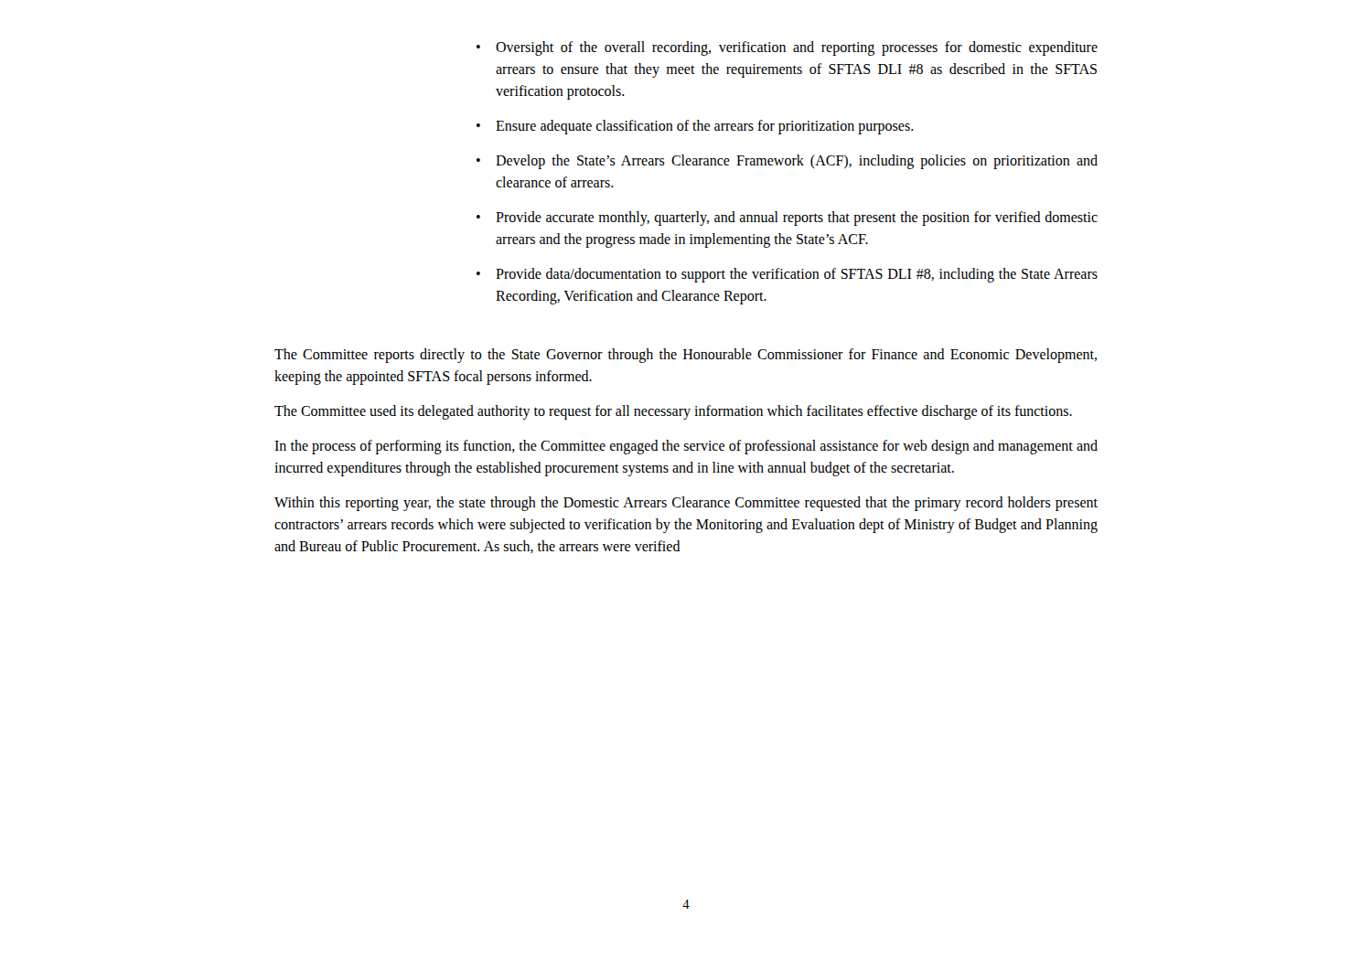Oversight of the overall recording, verification and reporting processes for domestic expenditure arrears to ensure that they meet the requirements of SFTAS DLI #8 as described in the SFTAS verification protocols.
Ensure adequate classification of the arrears for prioritization purposes.
Develop the State’s Arrears Clearance Framework (ACF), including policies on prioritization and clearance of arrears.
Provide accurate monthly, quarterly, and annual reports that present the position for verified domestic arrears and the progress made in implementing the State’s ACF.
Provide data/documentation to support the verification of SFTAS DLI #8, including the State Arrears Recording, Verification and Clearance Report.
The Committee reports directly to the State Governor through the Honourable Commissioner for Finance and Economic Development, keeping the appointed SFTAS focal persons informed.
The Committee used its delegated authority to request for all necessary information which facilitates effective discharge of its functions.
In the process of performing its function, the Committee engaged the service of professional assistance for web design and management and incurred expenditures through the established procurement systems and in line with annual budget of the secretariat.
Within this reporting year, the state through the Domestic Arrears Clearance Committee requested that the primary record holders present contractors’ arrears records which were subjected to verification by the Monitoring and Evaluation dept of Ministry of Budget and Planning and Bureau of Public Procurement. As such, the arrears were verified
4